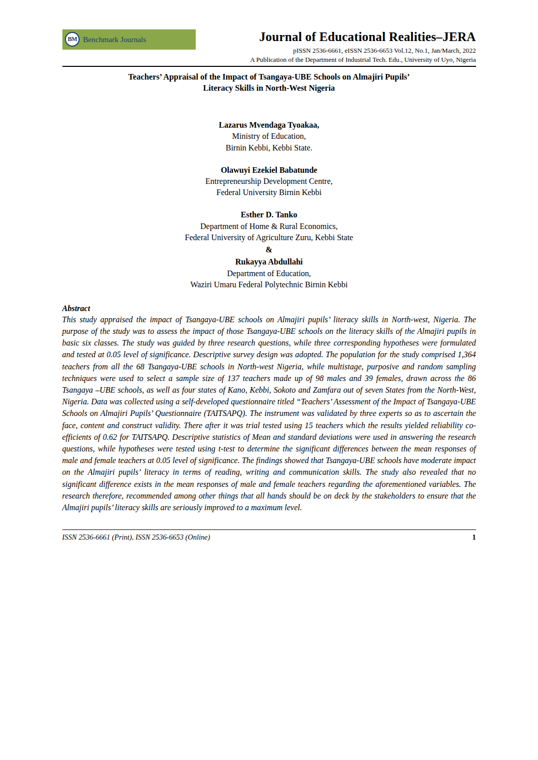BM
Benchmark Journals
Journal of Educational Realities–JERA
pISSN 2536-6661, eISSN 2536-6653 Vol.12, No.1, Jan/March, 2022
A Publication of the Department of Industrial Tech. Edu., University of Uyo, Nigeria
Teachers’ Appraisal of the Impact of Tsangaya-UBE Schools on Almajiri Pupils’
Literacy Skills in North-West Nigeria
Lazarus Mvendaga Tyoakaa,
Ministry of Education,
Birnin Kebbi, Kebbi State.
Olawuyi Ezekiel Babatunde
Entrepreneurship Development Centre,
Federal University Birnin Kebbi
Esther D. Tanko
Department of Home & Rural Economics,
Federal University of Agriculture Zuru, Kebbi State
&
Rukayya Abdullahi
Department of Education,
Waziri Umaru Federal Polytechnic Birnin Kebbi
Abstract
This study appraised the impact of Tsangaya-UBE schools on Almajiri pupils’ literacy skills in North-west, Nigeria. The purpose of the study was to assess the impact of those Tsangaya-UBE schools on the literacy skills of the Almajiri pupils in basic six classes. The study was guided by three research questions, while three corresponding hypotheses were formulated and tested at 0.05 level of significance. Descriptive survey design was adopted. The population for the study comprised 1,364 teachers from all the 68 Tsangaya-UBE schools in North-west Nigeria, while multistage, purposive and random sampling techniques were used to select a sample size of 137 teachers made up of 98 males and 39 females, drawn across the 86 Tsangaya –UBE schools, as well as four states of Kano, Kebbi, Sokoto and Zamfara out of seven States from the North-West, Nigeria. Data was collected using a self-developed questionnaire titled “Teachers’ Assessment of the Impact of Tsangaya-UBE Schools on Almajiri Pupils’ Questionnaire (TAITSAPQ). The instrument was validated by three experts so as to ascertain the face, content and construct validity. There after it was trial tested using 15 teachers which the results yielded reliability co-efficients of 0.62 for TAITSAPQ. Descriptive statistics of Mean and standard deviations were used in answering the research questions, while hypotheses were tested using t-test to determine the significant differences between the mean responses of male and female teachers at 0.05 level of significance. The findings showed that Tsangaya-UBE schools have moderate impact on the Almajiri pupils’ literacy in terms of reading, writing and communication skills. The study also revealed that no significant difference exists in the mean responses of male and female teachers regarding the aforementioned variables. The research therefore, recommended among other things that all hands should be on deck by the stakeholders to ensure that the Almajiri pupils’ literacy skills are seriously improved to a maximum level.
ISSN 2536-6661 (Print), ISSN 2536-6653 (Online) 1